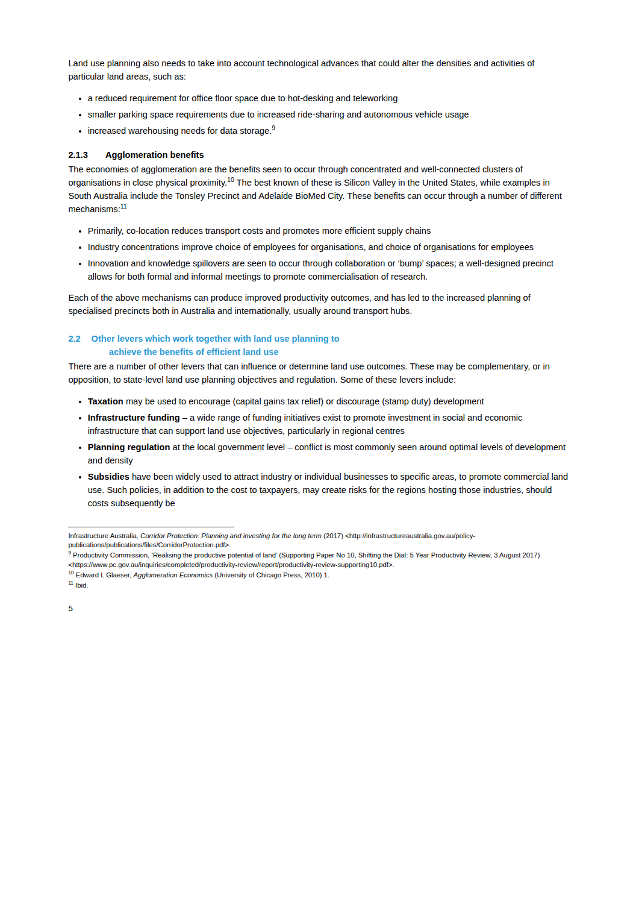Land use planning also needs to take into account technological advances that could alter the densities and activities of particular land areas, such as:
a reduced requirement for office floor space due to hot-desking and teleworking
smaller parking space requirements due to increased ride-sharing and autonomous vehicle usage
increased warehousing needs for data storage.9
2.1.3 Agglomeration benefits
The economies of agglomeration are the benefits seen to occur through concentrated and well-connected clusters of organisations in close physical proximity.10 The best known of these is Silicon Valley in the United States, while examples in South Australia include the Tonsley Precinct and Adelaide BioMed City. These benefits can occur through a number of different mechanisms:11
Primarily, co-location reduces transport costs and promotes more efficient supply chains
Industry concentrations improve choice of employees for organisations, and choice of organisations for employees
Innovation and knowledge spillovers are seen to occur through collaboration or ‘bump’ spaces; a well-designed precinct allows for both formal and informal meetings to promote commercialisation of research.
Each of the above mechanisms can produce improved productivity outcomes, and has led to the increased planning of specialised precincts both in Australia and internationally, usually around transport hubs.
2.2 Other levers which work together with land use planning to achieve the benefits of efficient land use
There are a number of other levers that can influence or determine land use outcomes. These may be complementary, or in opposition, to state-level land use planning objectives and regulation. Some of these levers include:
Taxation may be used to encourage (capital gains tax relief) or discourage (stamp duty) development
Infrastructure funding – a wide range of funding initiatives exist to promote investment in social and economic infrastructure that can support land use objectives, particularly in regional centres
Planning regulation at the local government level – conflict is most commonly seen around optimal levels of development and density
Subsidies have been widely used to attract industry or individual businesses to specific areas, to promote commercial land use. Such policies, in addition to the cost to taxpayers, may create risks for the regions hosting those industries, should costs subsequently be
Infrastructure Australia, Corridor Protection: Planning and investing for the long term (2017) <http://infrastructureaustralia.gov.au/policy-publications/publications/files/CorridorProtection.pdf>.
9 Productivity Commission, ‘Realising the productive potential of land’ (Supporting Paper No 10, Shifting the Dial: 5 Year Productivity Review, 3 August 2017) <https://www.pc.gov.au/inquiries/completed/productivity-review/report/productivity-review-supporting10.pdf>.
10 Edward L Glaeser, Agglomeration Economics (University of Chicago Press, 2010) 1.
11 Ibid.
5